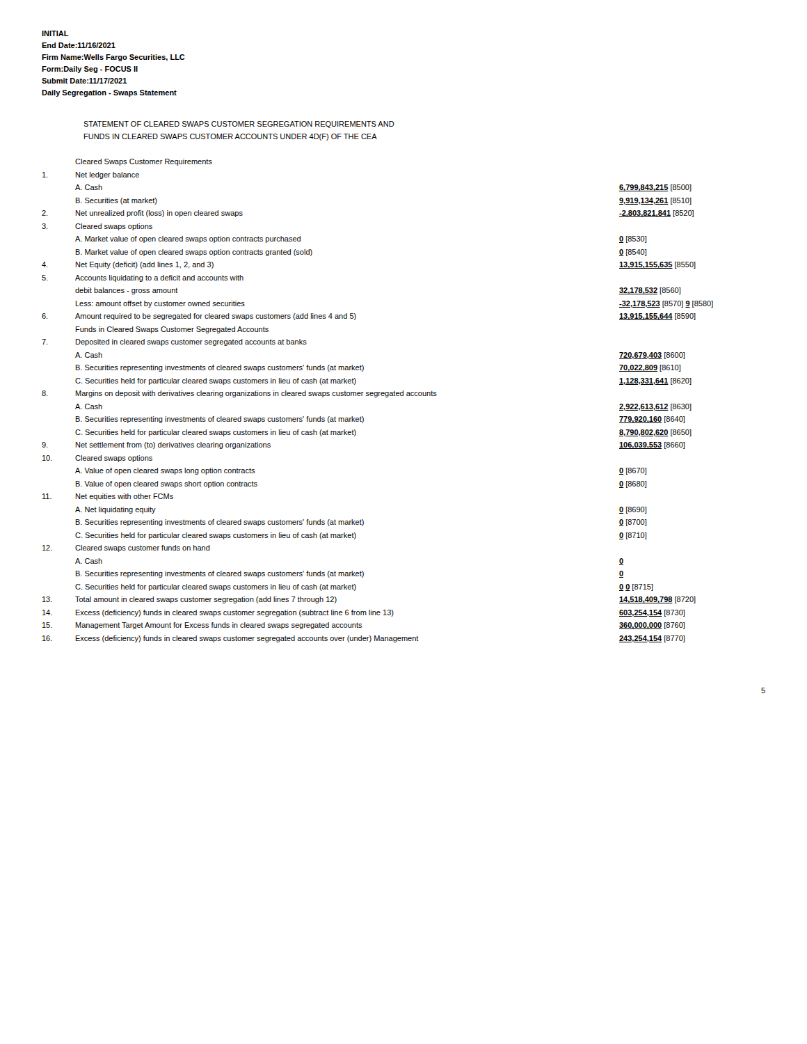INITIAL
End Date:11/16/2021
Firm Name:Wells Fargo Securities, LLC
Form:Daily Seg - FOCUS II
Submit Date:11/17/2021
Daily Segregation - Swaps Statement
STATEMENT OF CLEARED SWAPS CUSTOMER SEGREGATION REQUIREMENTS AND
FUNDS IN CLEARED SWAPS CUSTOMER ACCOUNTS UNDER 4D(F) OF THE CEA
| | Cleared Swaps Customer Requirements | |
| 1. | Net ledger balance | |
| | A. Cash | 6,799,843,215 [8500] |
| | B. Securities (at market) | 9,919,134,261 [8510] |
| 2. | Net unrealized profit (loss) in open cleared swaps | -2,803,821,841 [8520] |
| 3. | Cleared swaps options | |
| | A. Market value of open cleared swaps option contracts purchased | 0 [8530] |
| | B. Market value of open cleared swaps option contracts granted (sold) | 0 [8540] |
| 4. | Net Equity (deficit) (add lines 1, 2, and 3) | 13,915,155,635 [8550] |
| 5. | Accounts liquidating to a deficit and accounts with | |
| | debit balances - gross amount | 32,178,532 [8560] |
| | Less: amount offset by customer owned securities | -32,178,523 [8570] 9 [8580] |
| 6. | Amount required to be segregated for cleared swaps customers (add lines 4 and 5) | 13,915,155,644 [8590] |
| | Funds in Cleared Swaps Customer Segregated Accounts | |
| 7. | Deposited in cleared swaps customer segregated accounts at banks | |
| | A. Cash | 720,679,403 [8600] |
| | B. Securities representing investments of cleared swaps customers' funds (at market) | 70,022,809 [8610] |
| | C. Securities held for particular cleared swaps customers in lieu of cash (at market) | 1,128,331,641 [8620] |
| 8. | Margins on deposit with derivatives clearing organizations in cleared swaps customer segregated accounts | |
| | A. Cash | 2,922,613,612 [8630] |
| | B. Securities representing investments of cleared swaps customers' funds (at market) | 779,920,160 [8640] |
| | C. Securities held for particular cleared swaps customers in lieu of cash (at market) | 8,790,802,620 [8650] |
| 9. | Net settlement from (to) derivatives clearing organizations | 106,039,553 [8660] |
| 10. | Cleared swaps options | |
| | A. Value of open cleared swaps long option contracts | 0 [8670] |
| | B. Value of open cleared swaps short option contracts | 0 [8680] |
| 11. | Net equities with other FCMs | |
| | A. Net liquidating equity | 0 [8690] |
| | B. Securities representing investments of cleared swaps customers' funds (at market) | 0 [8700] |
| | C. Securities held for particular cleared swaps customers in lieu of cash (at market) | 0 [8710] |
| 12. | Cleared swaps customer funds on hand | |
| | A. Cash | 0 |
| | B. Securities representing investments of cleared swaps customers' funds (at market) | 0 |
| | C. Securities held for particular cleared swaps customers in lieu of cash (at market) | 0 0 [8715] |
| 13. | Total amount in cleared swaps customer segregation (add lines 7 through 12) | 14,518,409,798 [8720] |
| 14. | Excess (deficiency) funds in cleared swaps customer segregation (subtract line 6 from line 13) | 603,254,154 [8730] |
| 15. | Management Target Amount for Excess funds in cleared swaps segregated accounts | 360,000,000 [8760] |
| 16. | Excess (deficiency) funds in cleared swaps customer segregated accounts over (under) Management | 243,254,154 [8770] |
5